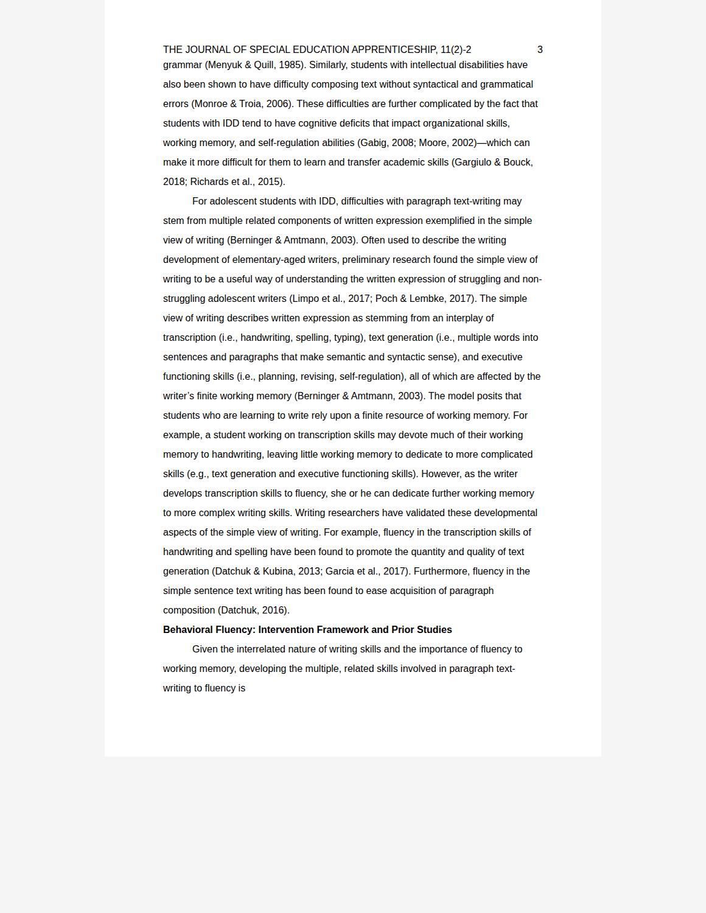The Journal of Special Education Apprenticeship, 11(2)-2 3
grammar (Menyuk & Quill, 1985). Similarly, students with intellectual disabilities have also been shown to have difficulty composing text without syntactical and grammatical errors (Monroe & Troia, 2006). These difficulties are further complicated by the fact that students with IDD tend to have cognitive deficits that impact organizational skills, working memory, and self-regulation abilities (Gabig, 2008; Moore, 2002)—which can make it more difficult for them to learn and transfer academic skills (Gargiulo & Bouck, 2018; Richards et al., 2015).
For adolescent students with IDD, difficulties with paragraph text-writing may stem from multiple related components of written expression exemplified in the simple view of writing (Berninger & Amtmann, 2003). Often used to describe the writing development of elementary-aged writers, preliminary research found the simple view of writing to be a useful way of understanding the written expression of struggling and non-struggling adolescent writers (Limpo et al., 2017; Poch & Lembke, 2017). The simple view of writing describes written expression as stemming from an interplay of transcription (i.e., handwriting, spelling, typing), text generation (i.e., multiple words into sentences and paragraphs that make semantic and syntactic sense), and executive functioning skills (i.e., planning, revising, self-regulation), all of which are affected by the writer’s finite working memory (Berninger & Amtmann, 2003). The model posits that students who are learning to write rely upon a finite resource of working memory. For example, a student working on transcription skills may devote much of their working memory to handwriting, leaving little working memory to dedicate to more complicated skills (e.g., text generation and executive functioning skills). However, as the writer develops transcription skills to fluency, she or he can dedicate further working memory to more complex writing skills. Writing researchers have validated these developmental aspects of the simple view of writing. For example, fluency in the transcription skills of handwriting and spelling have been found to promote the quantity and quality of text generation (Datchuk & Kubina, 2013; Garcia et al., 2017). Furthermore, fluency in the simple sentence text writing has been found to ease acquisition of paragraph composition (Datchuk, 2016).
Behavioral Fluency: Intervention Framework and Prior Studies
Given the interrelated nature of writing skills and the importance of fluency to working memory, developing the multiple, related skills involved in paragraph text-writing to fluency is